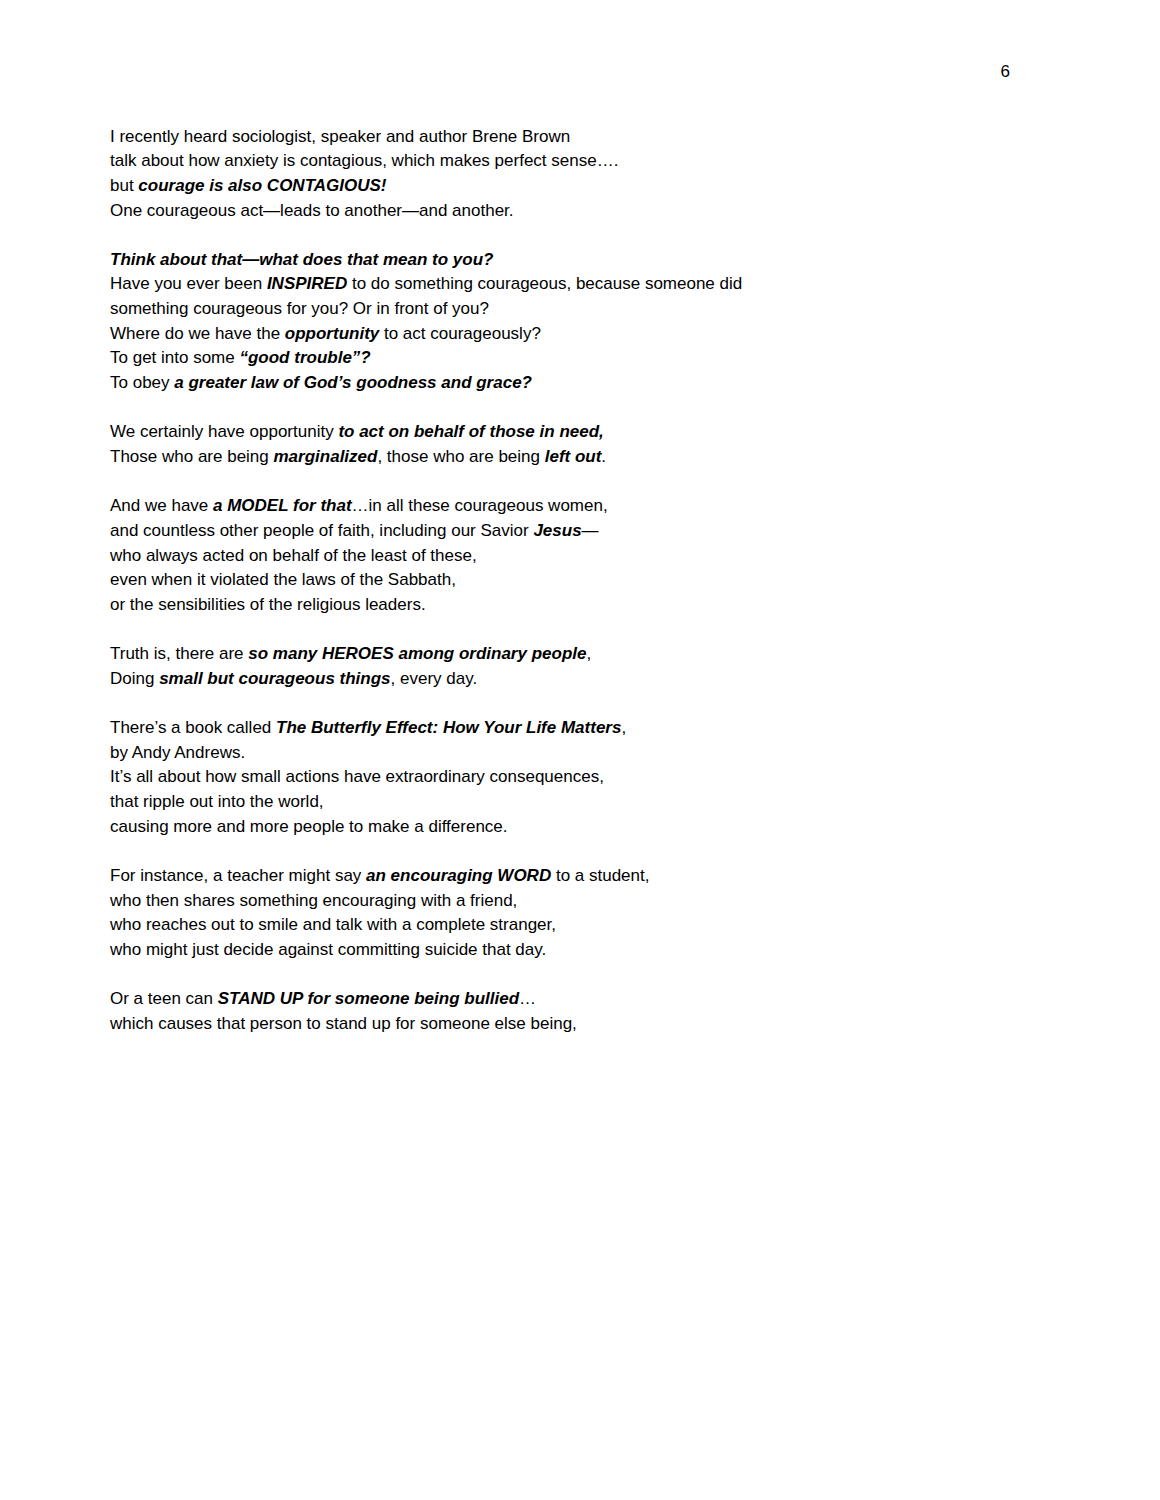6
I recently heard sociologist, speaker and author Brene Brown talk about how anxiety is contagious, which makes perfect sense…. but courage is also CONTAGIOUS! One courageous act—leads to another—and another.
Think about that—what does that mean to you? Have you ever been INSPIRED to do something courageous, because someone did something courageous for you? Or in front of you? Where do we have the opportunity to act courageously? To get into some “good trouble”? To obey a greater law of God’s goodness and grace?
We certainly have opportunity to act on behalf of those in need, Those who are being marginalized, those who are being left out.
And we have a MODEL for that…in all these courageous women, and countless other people of faith, including our Savior Jesus— who always acted on behalf of the least of these, even when it violated the laws of the Sabbath, or the sensibilities of the religious leaders.
Truth is, there are so many HEROES among ordinary people, Doing small but courageous things, every day.
There’s a book called The Butterfly Effect: How Your Life Matters, by Andy Andrews. It’s all about how small actions have extraordinary consequences, that ripple out into the world, causing more and more people to make a difference.
For instance, a teacher might say an encouraging WORD to a student, who then shares something encouraging with a friend, who reaches out to smile and talk with a complete stranger, who might just decide against committing suicide that day.
Or a teen can STAND UP for someone being bullied… which causes that person to stand up for someone else being,